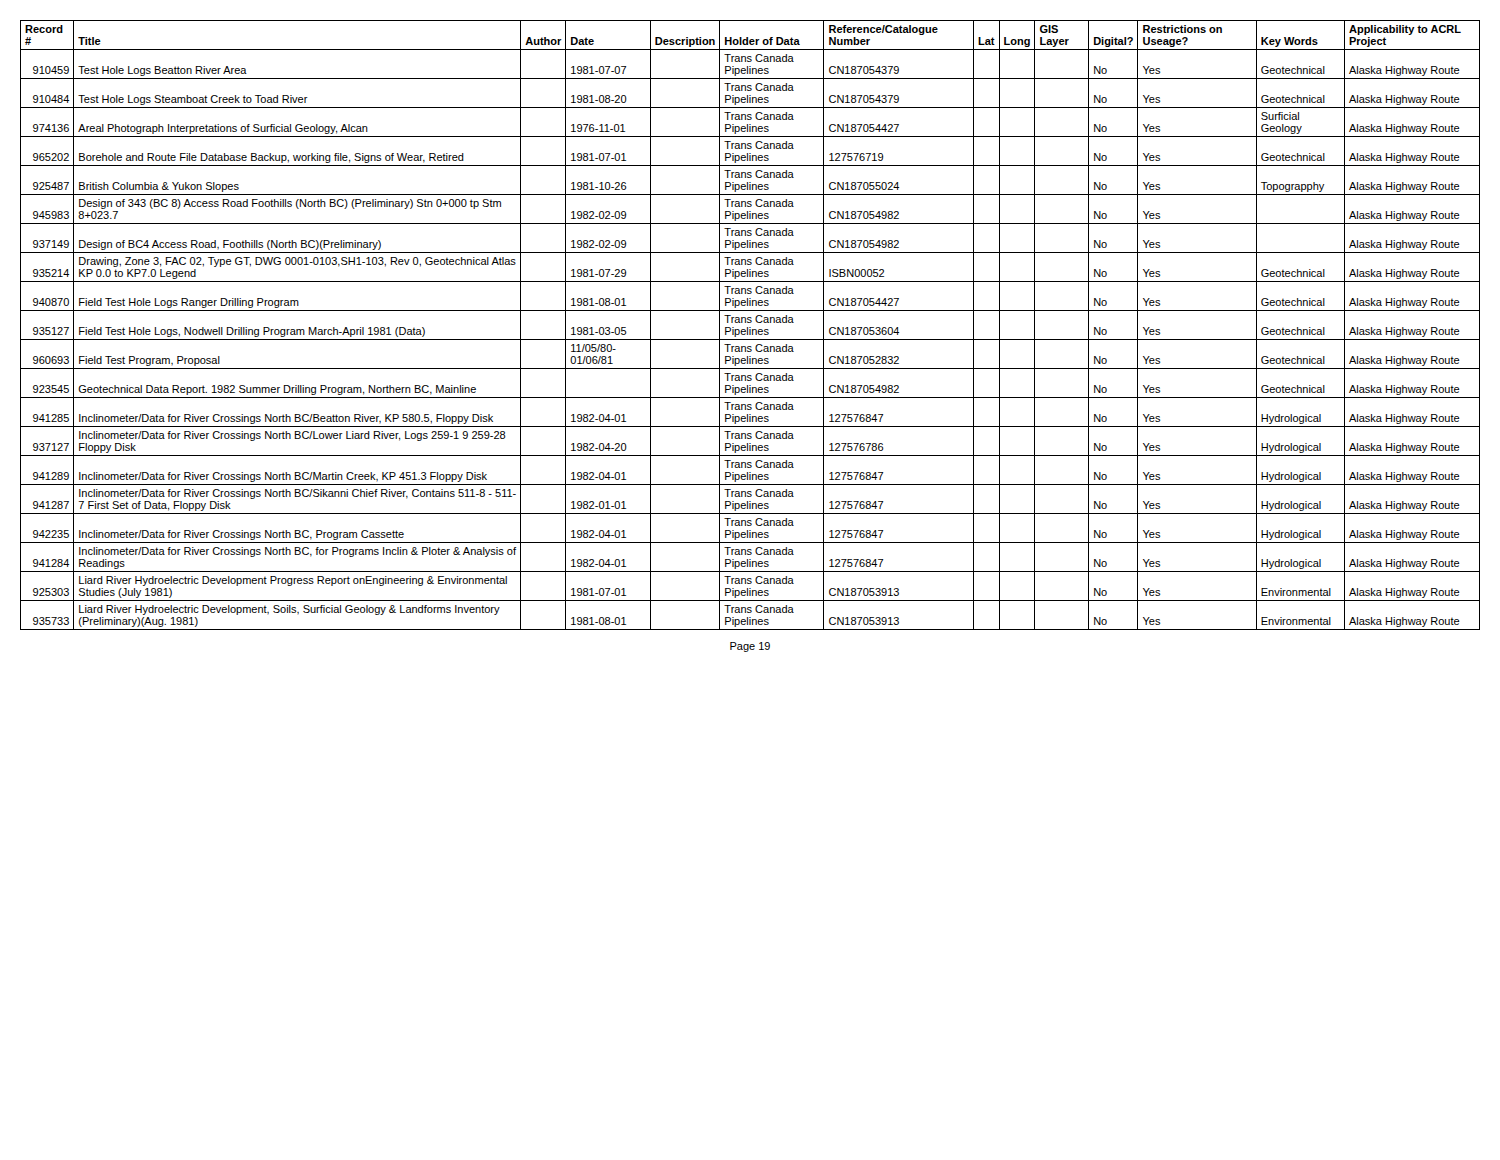| Record # | Title | Author | Date | Description | Holder of Data | Reference/Catalogue Number | Lat | Long | GIS Layer | Digital? | Restrictions on Useage? | Key Words | Applicability to ACRL Project |
| --- | --- | --- | --- | --- | --- | --- | --- | --- | --- | --- | --- | --- | --- |
| 910459 | Test Hole Logs Beatton River Area | | 1981-07-07 | | Trans Canada Pipelines | CN187054379 | | | | No | Yes | Geotechnical | Alaska Highway Route |
| 910484 | Test Hole Logs Steamboat Creek to Toad River | | 1981-08-20 | | Trans Canada Pipelines | CN187054379 | | | | No | Yes | Geotechnical | Alaska Highway Route |
| 974136 | Areal Photograph Interpretations of Surficial Geology, Alcan | | 1976-11-01 | | Trans Canada Pipelines | CN187054427 | | | | No | Yes | Surficial Geology | Alaska Highway Route |
| 965202 | Borehole and Route File Database Backup, working file, Signs of Wear, Retired | | 1981-07-01 | | Trans Canada Pipelines | 127576719 | | | | No | Yes | Geotechnical | Alaska Highway Route |
| 925487 | British Columbia & Yukon Slopes | | 1981-10-26 | | Trans Canada Pipelines | CN187055024 | | | | No | Yes | Topograpphy | Alaska Highway Route |
| 945983 | Design of 343 (BC 8) Access Road Foothills (North BC) (Preliminary) Stn 0+000 tp Stm 8+023.7 | | 1982-02-09 | | Trans Canada Pipelines | CN187054982 | | | | No | Yes | | Alaska Highway Route |
| 937149 | Design of BC4 Access Road, Foothills (North BC)(Preliminary) | | 1982-02-09 | | Trans Canada Pipelines | CN187054982 | | | | No | Yes | | Alaska Highway Route |
| 935214 | Drawing, Zone 3, FAC 02, Type GT, DWG 0001-0103,SH1-103, Rev 0, Geotechnical Atlas KP 0.0 to KP7.0 Legend | | 1981-07-29 | | Trans Canada Pipelines | ISBN00052 | | | | No | Yes | Geotechnical | Alaska Highway Route |
| 940870 | Field Test Hole Logs Ranger Drilling Program | | 1981-08-01 | | Trans Canada Pipelines | CN187054427 | | | | No | Yes | Geotechnical | Alaska Highway Route |
| 935127 | Field Test Hole Logs, Nodwell Drilling Program March-April 1981 (Data) | | 1981-03-05 | | Trans Canada Pipelines | CN187053604 | | | | No | Yes | Geotechnical | Alaska Highway Route |
| 960693 | Field Test Program, Proposal | | 11/05/80-01/06/81 | | Trans Canada Pipelines | CN187052832 | | | | No | Yes | Geotechnical | Alaska Highway Route |
| 923545 | Geotechnical Data Report. 1982 Summer Drilling Program, Northern BC, Mainline | | | | Trans Canada Pipelines | CN187054982 | | | | No | Yes | Geotechnical | Alaska Highway Route |
| 941285 | Inclinometer/Data for River Crossings North BC/Beatton River, KP 580.5, Floppy Disk | | 1982-04-01 | | Trans Canada Pipelines | 127576847 | | | | No | Yes | Hydrological | Alaska Highway Route |
| 937127 | Inclinometer/Data for River Crossings North BC/Lower Liard River, Logs 259-1 9 259-28 Floppy Disk | | 1982-04-20 | | Trans Canada Pipelines | 127576786 | | | | No | Yes | Hydrological | Alaska Highway Route |
| 941289 | Inclinometer/Data for River Crossings North BC/Martin Creek, KP 451.3 Floppy Disk | | 1982-04-01 | | Trans Canada Pipelines | 127576847 | | | | No | Yes | Hydrological | Alaska Highway Route |
| 941287 | Inclinometer/Data for River Crossings North BC/Sikanni Chief River, Contains 511-8 - 511-7 First Set of Data, Floppy Disk | | 1982-01-01 | | Trans Canada Pipelines | 127576847 | | | | No | Yes | Hydrological | Alaska Highway Route |
| 942235 | Inclinometer/Data for River Crossings North BC, Program Cassette | | 1982-04-01 | | Trans Canada Pipelines | 127576847 | | | | No | Yes | Hydrological | Alaska Highway Route |
| 941284 | Inclinometer/Data for River Crossings North BC, for Programs Inclin & Ploter & Analysis of Readings | | 1982-04-01 | | Trans Canada Pipelines | 127576847 | | | | No | Yes | Hydrological | Alaska Highway Route |
| 925303 | Liard River Hydroelectric Development Progress Report onEngineering & Environmental Studies (July 1981) | | 1981-07-01 | | Trans Canada Pipelines | CN187053913 | | | | No | Yes | Environmental | Alaska Highway Route |
| 935733 | Liard River Hydroelectric Development, Soils, Surficial Geology & Landforms Inventory (Preliminary)(Aug. 1981) | | 1981-08-01 | | Trans Canada Pipelines | CN187053913 | | | | No | Yes | Environmental | Alaska Highway Route |
Page 19